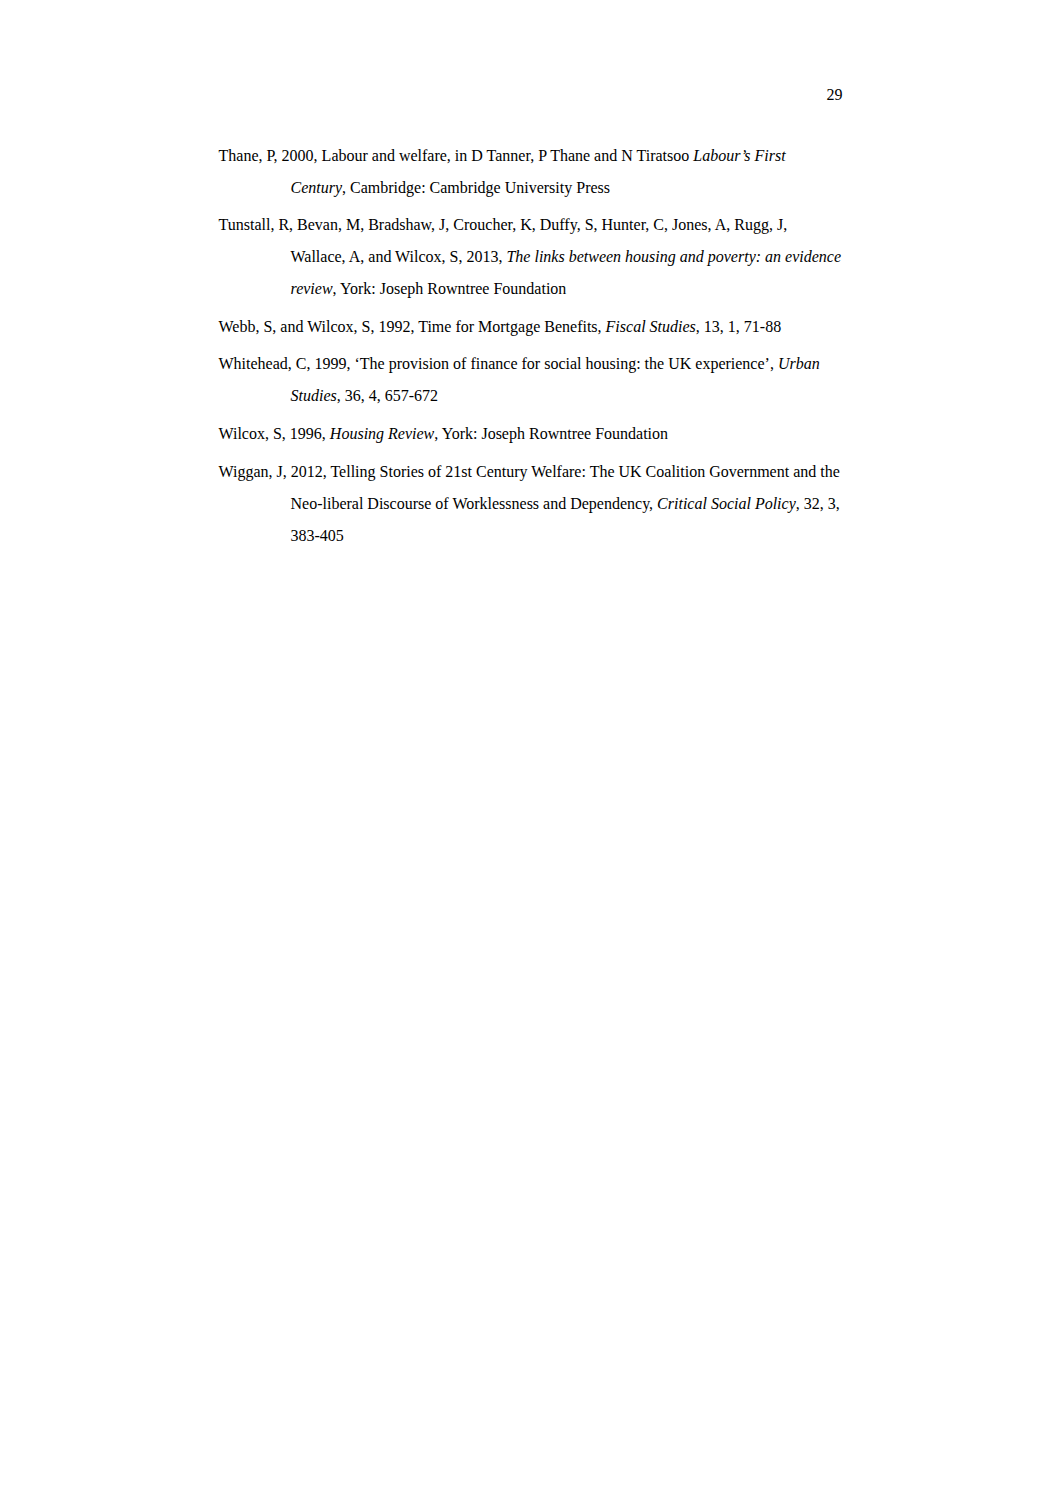29
Thane, P, 2000, Labour and welfare, in D Tanner, P Thane and N Tiratsoo Labour’s First Century, Cambridge: Cambridge University Press
Tunstall, R, Bevan, M, Bradshaw, J, Croucher, K, Duffy, S, Hunter, C, Jones, A, Rugg, J, Wallace, A, and Wilcox, S, 2013, The links between housing and poverty: an evidence review, York: Joseph Rowntree Foundation
Webb, S, and Wilcox, S, 1992, Time for Mortgage Benefits, Fiscal Studies, 13, 1, 71-88
Whitehead, C, 1999, ‘The provision of finance for social housing: the UK experience’, Urban Studies, 36, 4, 657-672
Wilcox, S, 1996, Housing Review, York: Joseph Rowntree Foundation
Wiggan, J, 2012, Telling Stories of 21st Century Welfare: The UK Coalition Government and the Neo-liberal Discourse of Worklessness and Dependency, Critical Social Policy, 32, 3, 383-405